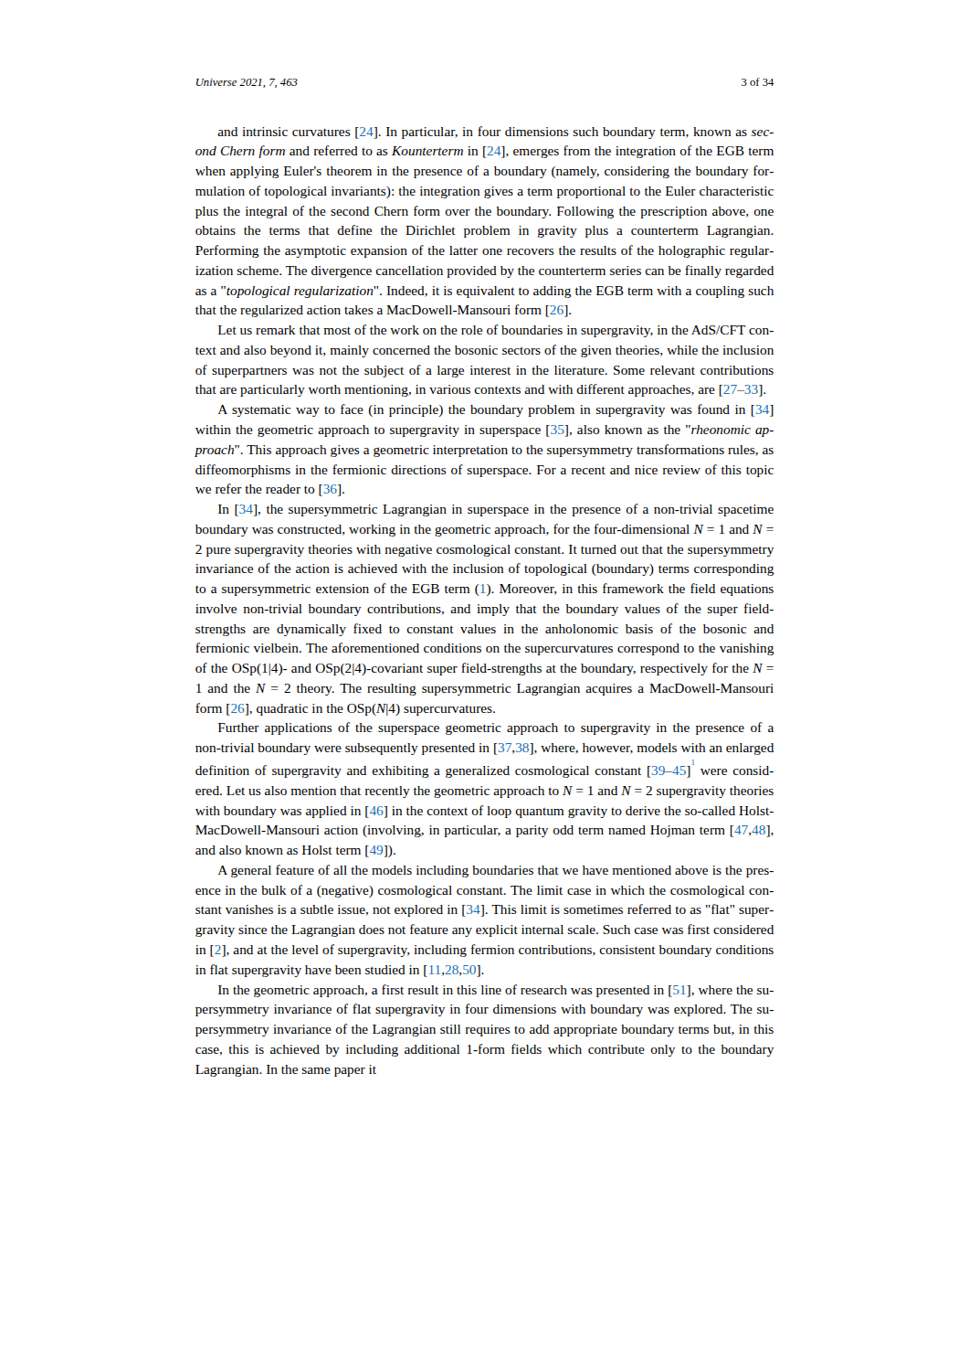Universe 2021, 7, 463 3 of 34
and intrinsic curvatures [24]. In particular, in four dimensions such boundary term, known as second Chern form and referred to as Kounterterm in [24], emerges from the integration of the EGB term when applying Euler's theorem in the presence of a boundary (namely, considering the boundary formulation of topological invariants): the integration gives a term proportional to the Euler characteristic plus the integral of the second Chern form over the boundary. Following the prescription above, one obtains the terms that define the Dirichlet problem in gravity plus a counterterm Lagrangian. Performing the asymptotic expansion of the latter one recovers the results of the holographic regularization scheme. The divergence cancellation provided by the counterterm series can be finally regarded as a "topological regularization". Indeed, it is equivalent to adding the EGB term with a coupling such that the regularized action takes a MacDowell-Mansouri form [26].
Let us remark that most of the work on the role of boundaries in supergravity, in the AdS/CFT context and also beyond it, mainly concerned the bosonic sectors of the given theories, while the inclusion of superpartners was not the subject of a large interest in the literature. Some relevant contributions that are particularly worth mentioning, in various contexts and with different approaches, are [27–33].
A systematic way to face (in principle) the boundary problem in supergravity was found in [34] within the geometric approach to supergravity in superspace [35], also known as the "rheonomic approach". This approach gives a geometric interpretation to the supersymmetry transformations rules, as diffeomorphisms in the fermionic directions of superspace. For a recent and nice review of this topic we refer the reader to [36].
In [34], the supersymmetric Lagrangian in superspace in the presence of a non-trivial spacetime boundary was constructed, working in the geometric approach, for the four-dimensional N = 1 and N = 2 pure supergravity theories with negative cosmological constant. It turned out that the supersymmetry invariance of the action is achieved with the inclusion of topological (boundary) terms corresponding to a supersymmetric extension of the EGB term (1). Moreover, in this framework the field equations involve non-trivial boundary contributions, and imply that the boundary values of the super field-strengths are dynamically fixed to constant values in the anholonomic basis of the bosonic and fermionic vielbein. The aforementioned conditions on the supercurvatures correspond to the vanishing of the OSp(1|4)- and OSp(2|4)-covariant super field-strengths at the boundary, respectively for the N = 1 and the N = 2 theory. The resulting supersymmetric Lagrangian acquires a MacDowell-Mansouri form [26], quadratic in the OSp(N|4) supercurvatures.
Further applications of the superspace geometric approach to supergravity in the presence of a non-trivial boundary were subsequently presented in [37,38], where, however, models with an enlarged definition of supergravity and exhibiting a generalized cosmological constant [39–45]1 were considered. Let us also mention that recently the geometric approach to N = 1 and N = 2 supergravity theories with boundary was applied in [46] in the context of loop quantum gravity to derive the so-called Holst-MacDowell-Mansouri action (involving, in particular, a parity odd term named Hojman term [47,48], and also known as Holst term [49]).
A general feature of all the models including boundaries that we have mentioned above is the presence in the bulk of a (negative) cosmological constant. The limit case in which the cosmological constant vanishes is a subtle issue, not explored in [34]. This limit is sometimes referred to as "flat" supergravity since the Lagrangian does not feature any explicit internal scale. Such case was first considered in [2], and at the level of supergravity, including fermion contributions, consistent boundary conditions in flat supergravity have been studied in [11,28,50].
In the geometric approach, a first result in this line of research was presented in [51], where the supersymmetry invariance of flat supergravity in four dimensions with boundary was explored. The supersymmetry invariance of the Lagrangian still requires to add appropriate boundary terms but, in this case, this is achieved by including additional 1-form fields which contribute only to the boundary Lagrangian. In the same paper it